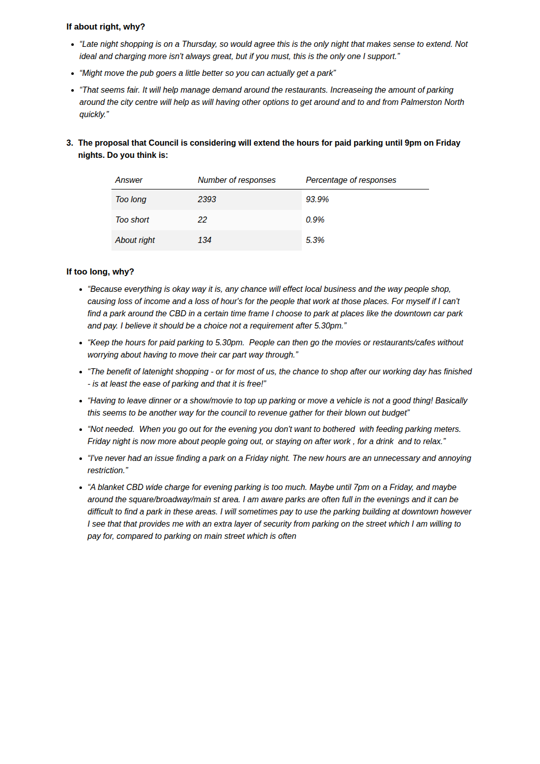If about right, why?
“Late night shopping is on a Thursday, so would agree this is the only night that makes sense to extend. Not ideal and charging more isn't always great, but if you must, this is the only one I support.”
“Might move the pub goers a little better so you can actually get a park”
“That seems fair. It will help manage demand around the restaurants. Increaseing the amount of parking around the city centre will help as will having other options to get around and to and from Palmerston North quickly.”
3. The proposal that Council is considering will extend the hours for paid parking until 9pm on Friday nights. Do you think is:
| Answer | Number of responses | Percentage of responses |
| --- | --- | --- |
| Too long | 2393 | 93.9% |
| Too short | 22 | 0.9% |
| About right | 134 | 5.3% |
If too long, why?
“Because everything is okay way it is, any chance will effect local business and the way people shop, causing loss of income and a loss of hour's for the people that work at those places. For myself if I can't find a park around the CBD in a certain time frame I choose to park at places like the downtown car park and pay. I believe it should be a choice not a requirement after 5.30pm.”
“Keep the hours for paid parking to 5.30pm. People can then go the movies or restaurants/cafes without worrying about having to move their car part way through.”
“The benefit of latenight shopping - or for most of us, the chance to shop after our working day has finished - is at least the ease of parking and that it is free!”
“Having to leave dinner or a show/movie to top up parking or move a vehicle is not a good thing! Basically this seems to be another way for the council to revenue gather for their blown out budget”
“Not needed. When you go out for the evening you don't want to bothered with feeding parking meters. Friday night is now more about people going out, or staying on after work , for a drink and to relax.”
“I've never had an issue finding a park on a Friday night. The new hours are an unnecessary and annoying restriction.”
“A blanket CBD wide charge for evening parking is too much. Maybe until 7pm on a Friday, and maybe around the square/broadway/main st area. I am aware parks are often full in the evenings and it can be difficult to find a park in these areas. I will sometimes pay to use the parking building at downtown however I see that that provides me with an extra layer of security from parking on the street which I am willing to pay for, compared to parking on main street which is often